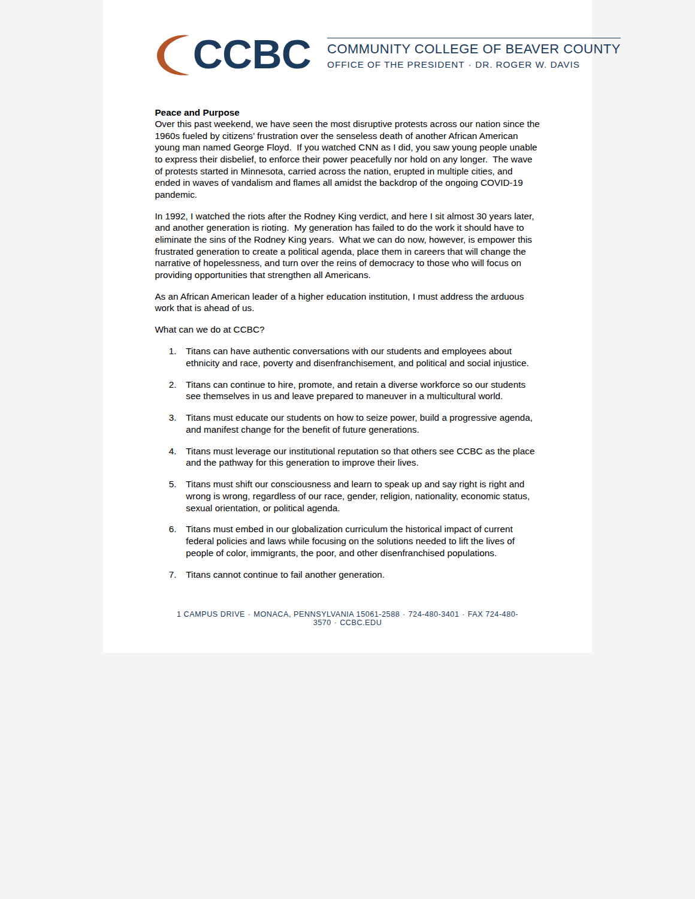CCBC
COMMUNITY COLLEGE OF BEAVER COUNTY
OFFICE OF THE PRESIDENT·DR. ROGER W. DAVIS
Peace and Purpose
Over this past weekend, we have seen the most disruptive protests across our nation since the 1960s fueled by citizens’ frustration over the senseless death of another African American young man named George Floyd. If you watched CNN as I did, you saw young people unable to express their disbelief, to enforce their power peacefully nor hold on any longer. The wave of protests started in Minnesota, carried across the nation, erupted in multiple cities, and ended in waves of vandalism and flames all amidst the backdrop of the ongoing COVID-19 pandemic.
In 1992, I watched the riots after the Rodney King verdict, and here I sit almost 30 years later, and another generation is rioting. My generation has failed to do the work it should have to eliminate the sins of the Rodney King years. What we can do now, however, is empower this frustrated generation to create a political agenda, place them in careers that will change the narrative of hopelessness, and turn over the reins of democracy to those who will focus on providing opportunities that strengthen all Americans.
As an African American leader of a higher education institution, I must address the arduous work that is ahead of us.
What can we do at CCBC?
Titans can have authentic conversations with our students and employees about ethnicity and race, poverty and disenfranchisement, and political and social injustice.
Titans can continue to hire, promote, and retain a diverse workforce so our students see themselves in us and leave prepared to maneuver in a multicultural world.
Titans must educate our students on how to seize power, build a progressive agenda, and manifest change for the benefit of future generations.
Titans must leverage our institutional reputation so that others see CCBC as the place and the pathway for this generation to improve their lives.
Titans must shift our consciousness and learn to speak up and say right is right and wrong is wrong, regardless of our race, gender, religion, nationality, economic status, sexual orientation, or political agenda.
Titans must embed in our globalization curriculum the historical impact of current federal policies and laws while focusing on the solutions needed to lift the lives of people of color, immigrants, the poor, and other disenfranchised populations.
Titans cannot continue to fail another generation.
1 CAMPUS DRIVE·MONACA, PENNSYLVANIA 15061-2588·724-480-3401·FAX 724-480-3570·CCBC.EDU